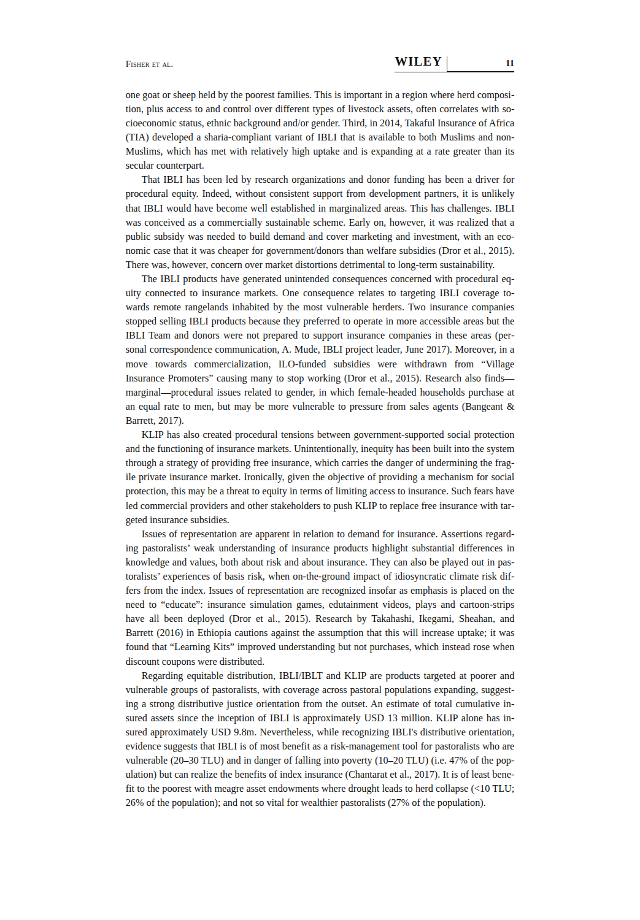Fisher et al.
WILEY
11
one goat or sheep held by the poorest families. This is important in a region where herd composition, plus access to and control over different types of livestock assets, often correlates with socioeconomic status, ethnic background and/or gender. Third, in 2014, Takaful Insurance of Africa (TIA) developed a sharia-compliant variant of IBLI that is available to both Muslims and non-Muslims, which has met with relatively high uptake and is expanding at a rate greater than its secular counterpart.
That IBLI has been led by research organizations and donor funding has been a driver for procedural equity. Indeed, without consistent support from development partners, it is unlikely that IBLI would have become well established in marginalized areas. This has challenges. IBLI was conceived as a commercially sustainable scheme. Early on, however, it was realized that a public subsidy was needed to build demand and cover marketing and investment, with an economic case that it was cheaper for government/donors than welfare subsidies (Dror et al., 2015). There was, however, concern over market distortions detrimental to long-term sustainability.
The IBLI products have generated unintended consequences concerned with procedural equity connected to insurance markets. One consequence relates to targeting IBLI coverage towards remote rangelands inhabited by the most vulnerable herders. Two insurance companies stopped selling IBLI products because they preferred to operate in more accessible areas but the IBLI Team and donors were not prepared to support insurance companies in these areas (personal correspondence communication, A. Mude, IBLI project leader, June 2017). Moreover, in a move towards commercialization, ILO-funded subsidies were withdrawn from “Village Insurance Promoters” causing many to stop working (Dror et al., 2015). Research also finds—marginal—procedural issues related to gender, in which female-headed households purchase at an equal rate to men, but may be more vulnerable to pressure from sales agents (Bangeant & Barrett, 2017).
KLIP has also created procedural tensions between government-supported social protection and the functioning of insurance markets. Unintentionally, inequity has been built into the system through a strategy of providing free insurance, which carries the danger of undermining the fragile private insurance market. Ironically, given the objective of providing a mechanism for social protection, this may be a threat to equity in terms of limiting access to insurance. Such fears have led commercial providers and other stakeholders to push KLIP to replace free insurance with targeted insurance subsidies.
Issues of representation are apparent in relation to demand for insurance. Assertions regarding pastoralists’ weak understanding of insurance products highlight substantial differences in knowledge and values, both about risk and about insurance. They can also be played out in pastoralists’ experiences of basis risk, when on-the-ground impact of idiosyncratic climate risk differs from the index. Issues of representation are recognized insofar as emphasis is placed on the need to “educate”: insurance simulation games, edutainment videos, plays and cartoon-strips have all been deployed (Dror et al., 2015). Research by Takahashi, Ikegami, Sheahan, and Barrett (2016) in Ethiopia cautions against the assumption that this will increase uptake; it was found that “Learning Kits” improved understanding but not purchases, which instead rose when discount coupons were distributed.
Regarding equitable distribution, IBLI/IBLT and KLIP are products targeted at poorer and vulnerable groups of pastoralists, with coverage across pastoral populations expanding, suggesting a strong distributive justice orientation from the outset. An estimate of total cumulative insured assets since the inception of IBLI is approximately USD 13 million. KLIP alone has insured approximately USD 9.8m. Nevertheless, while recognizing IBLI's distributive orientation, evidence suggests that IBLI is of most benefit as a risk-management tool for pastoralists who are vulnerable (20–30 TLU) and in danger of falling into poverty (10–20 TLU) (i.e. 47% of the population) but can realize the benefits of index insurance (Chantarat et al., 2017). It is of least benefit to the poorest with meagre asset endowments where drought leads to herd collapse (<10 TLU; 26% of the population); and not so vital for wealthier pastoralists (27% of the population).